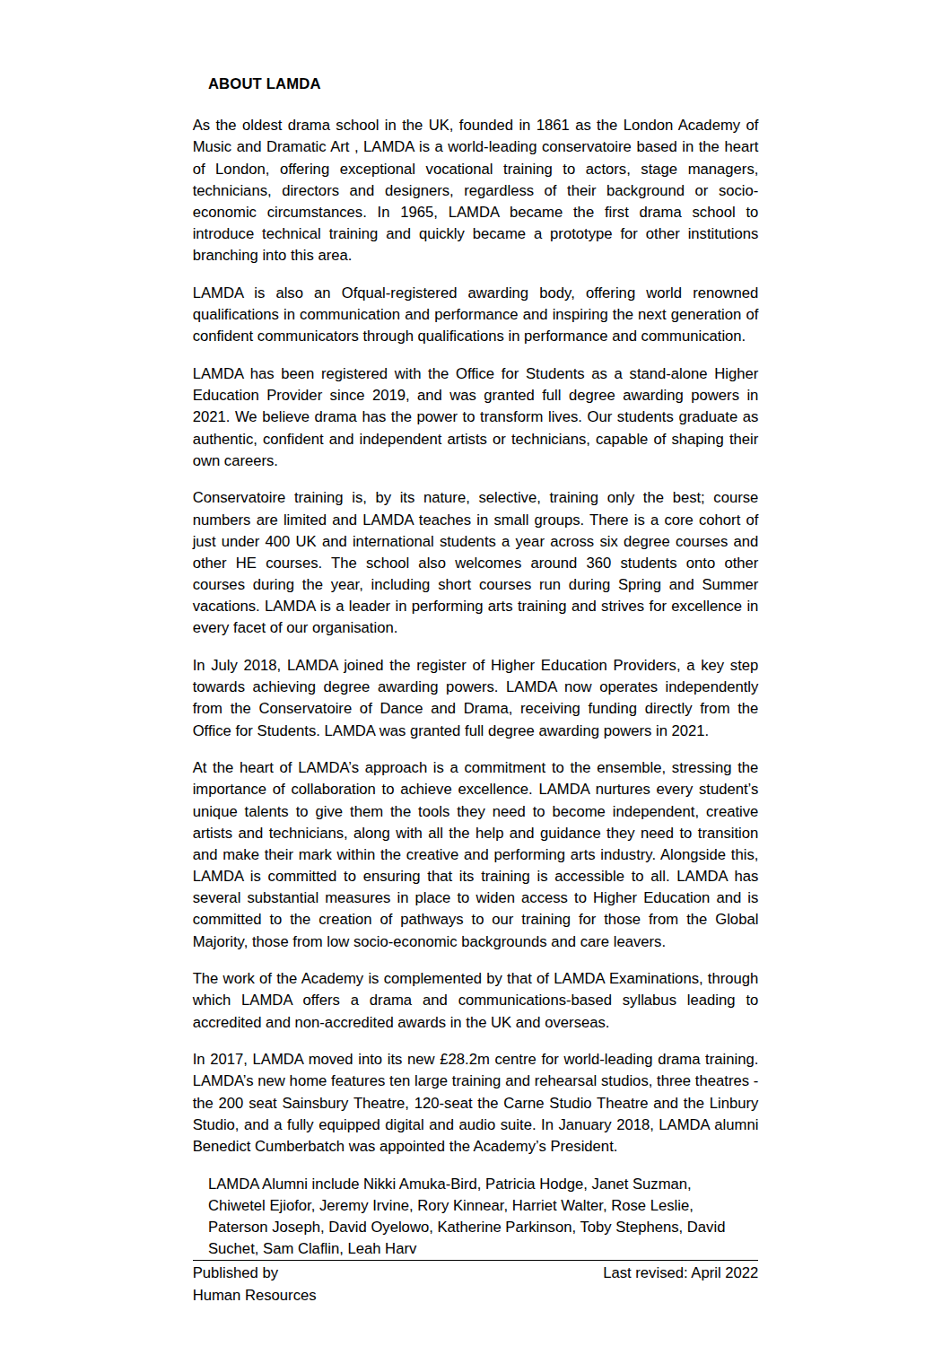ABOUT LAMDA
As the oldest drama school in the UK, founded in 1861 as the London Academy of Music and Dramatic Art , LAMDA is a world-leading conservatoire based in the heart of London, offering exceptional vocational training to actors, stage managers, technicians, directors and designers, regardless of their background or socio-economic circumstances. In 1965, LAMDA became the first drama school to introduce technical training and quickly became a prototype for other institutions branching into this area.
LAMDA is also an Ofqual-registered awarding body, offering world renowned qualifications in communication and performance and inspiring the next generation of confident communicators through qualifications in performance and communication.
LAMDA has been registered with the Office for Students as a stand-alone Higher Education Provider since 2019, and was granted full degree awarding powers in 2021. We believe drama has the power to transform lives. Our students graduate as authentic, confident and independent artists or technicians, capable of shaping their own careers.
Conservatoire training is, by its nature, selective, training only the best; course numbers are limited and LAMDA teaches in small groups. There is a core cohort of just under 400 UK and international students a year across six degree courses and other HE courses. The school also welcomes around 360 students onto other courses during the year, including short courses run during Spring and Summer vacations. LAMDA is a leader in performing arts training and strives for excellence in every facet of our organisation.
In July 2018, LAMDA joined the register of Higher Education Providers, a key step towards achieving degree awarding powers. LAMDA now operates independently from the Conservatoire of Dance and Drama, receiving funding directly from the Office for Students. LAMDA was granted full degree awarding powers in 2021.
At the heart of LAMDA’s approach is a commitment to the ensemble, stressing the importance of collaboration to achieve excellence. LAMDA nurtures every student’s unique talents to give them the tools they need to become independent, creative artists and technicians, along with all the help and guidance they need to transition and make their mark within the creative and performing arts industry. Alongside this, LAMDA is committed to ensuring that its training is accessible to all. LAMDA has several substantial measures in place to widen access to Higher Education and is committed to the creation of pathways to our training for those from the Global Majority, those from low socio-economic backgrounds and care leavers.
The work of the Academy is complemented by that of LAMDA Examinations, through which LAMDA offers a drama and communications-based syllabus leading to accredited and non-accredited awards in the UK and overseas.
In 2017, LAMDA moved into its new £28.2m centre for world-leading drama training. LAMDA’s new home features ten large training and rehearsal studios, three theatres - the 200 seat Sainsbury Theatre, 120-seat the Carne Studio Theatre and the Linbury Studio, and a fully equipped digital and audio suite. In January 2018, LAMDA alumni Benedict Cumberbatch was appointed the Academy’s President.
LAMDA Alumni include Nikki Amuka-Bird, Patricia Hodge, Janet Suzman, Chiwetel Ejiofor, Jeremy Irvine, Rory Kinnear, Harriet Walter, Rose Leslie, Paterson Joseph, David Oyelowo, Katherine Parkinson, Toby Stephens, David Suchet, Sam Claflin, Leah Harv
Published by
Human Resources
Last revised: April 2022